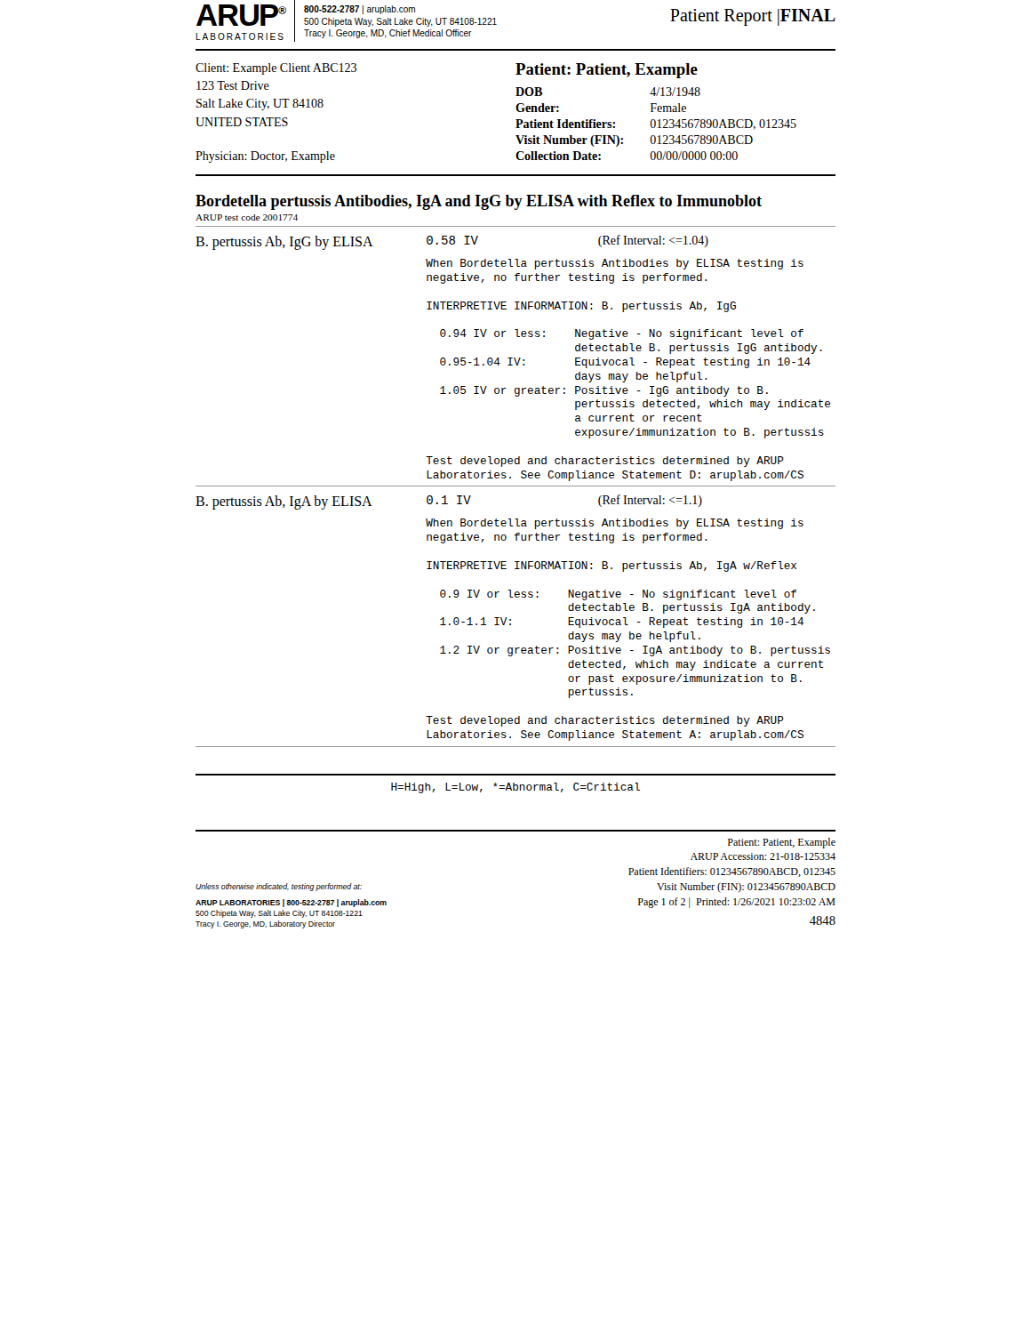ARUP®
LABORATORIES
800-522-2787 | aruplab.com
500 Chipeta Way, Salt Lake City, UT 84108-1221
Tracy I. George, MD, Chief Medical Officer
Patient Report |FINAL
Client: Example Client ABC123
123 Test Drive
Salt Lake City, UT 84108
UNITED STATES
Physician: Doctor, Example
Patient: Patient, Example
| DOB | 4/13/1948 |
| Gender: | Female |
| Patient Identifiers: | 01234567890ABCD, 012345 |
| Visit Number (FIN): | 01234567890ABCD |
| Collection Date: | 00/00/0000 00:00 |
Bordetella pertussis Antibodies, IgA and IgG by ELISA with Reflex to Immunoblot
ARUP test code 2001774
B. pertussis Ab, IgG by ELISA
0.58 IV
(Ref Interval: <=1.04)
When Bordetella pertussis Antibodies by ELISA testing is
negative, no further testing is performed.

INTERPRETIVE INFORMATION: B. pertussis Ab, IgG

  0.94 IV or less:    Negative - No significant level of
                      detectable B. pertussis IgG antibody.
  0.95-1.04 IV:       Equivocal - Repeat testing in 10-14
                      days may be helpful.
  1.05 IV or greater: Positive - IgG antibody to B.
                      pertussis detected, which may indicate
                      a current or recent
                      exposure/immunization to B. pertussis

Test developed and characteristics determined by ARUP
Laboratories. See Compliance Statement D: aruplab.com/CS
B. pertussis Ab, IgA by ELISA
0.1 IV
(Ref Interval: <=1.1)
When Bordetella pertussis Antibodies by ELISA testing is
negative, no further testing is performed.

INTERPRETIVE INFORMATION: B. pertussis Ab, IgA w/Reflex

  0.9 IV or less:    Negative - No significant level of
                     detectable B. pertussis IgA antibody.
  1.0-1.1 IV:        Equivocal - Repeat testing in 10-14
                     days may be helpful.
  1.2 IV or greater: Positive - IgA antibody to B. pertussis
                     detected, which may indicate a current
                     or past exposure/immunization to B.
                     pertussis.

Test developed and characteristics determined by ARUP
Laboratories. See Compliance Statement A: aruplab.com/CS
H=High, L=Low, *=Abnormal, C=Critical
Unless otherwise indicated, testing performed at:
ARUP LABORATORIES | 800-522-2787 | aruplab.com
500 Chipeta Way, Salt Lake City, UT 84108-1221
Tracy I. George, MD, Laboratory Director
Patient: Patient, Example
ARUP Accession: 21-018-125334
Patient Identifiers: 01234567890ABCD, 012345
Visit Number (FIN): 01234567890ABCD
Page 1 of 2 | Printed: 1/26/2021 10:23:02 AM
4848